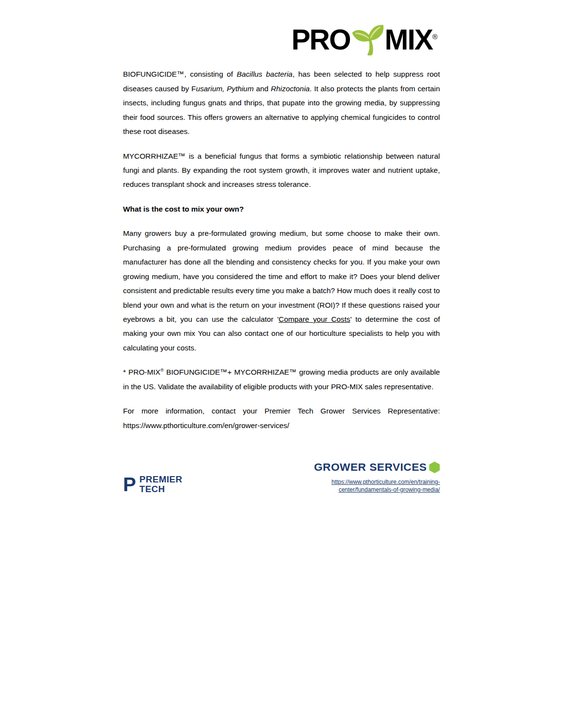PRO🌱MIX®
BIOFUNGICIDE™, consisting of Bacillus bacteria, has been selected to help suppress root diseases caused by Fusarium, Pythium and Rhizoctonia. It also protects the plants from certain insects, including fungus gnats and thrips, that pupate into the growing media, by suppressing their food sources. This offers growers an alternative to applying chemical fungicides to control these root diseases.
MYCORRHIZAE™ is a beneficial fungus that forms a symbiotic relationship between natural fungi and plants. By expanding the root system growth, it improves water and nutrient uptake, reduces transplant shock and increases stress tolerance.
What is the cost to mix your own?
Many growers buy a pre-formulated growing medium, but some choose to make their own. Purchasing a pre-formulated growing medium provides peace of mind because the manufacturer has done all the blending and consistency checks for you. If you make your own growing medium, have you considered the time and effort to make it? Does your blend deliver consistent and predictable results every time you make a batch? How much does it really cost to blend your own and what is the return on your investment (ROI)? If these questions raised your eyebrows a bit, you can use the calculator 'Compare your Costs' to determine the cost of making your own mix You can also contact one of our horticulture specialists to help you with calculating your costs.
* PRO-MIX® BIOFUNGICIDE™+ MYCORRHIZAE™ growing media products are only available in the US. Validate the availability of eligible products with your PRO-MIX sales representative.
For more information, contact your Premier Tech Grower Services Representative: https://www.pthorticulture.com/en/grower-services/
P
PREMIER
TECH
GROWER SERVICES
https://www.pthorticulture.com/en/training-
center/fundamentals-of-growing-media/